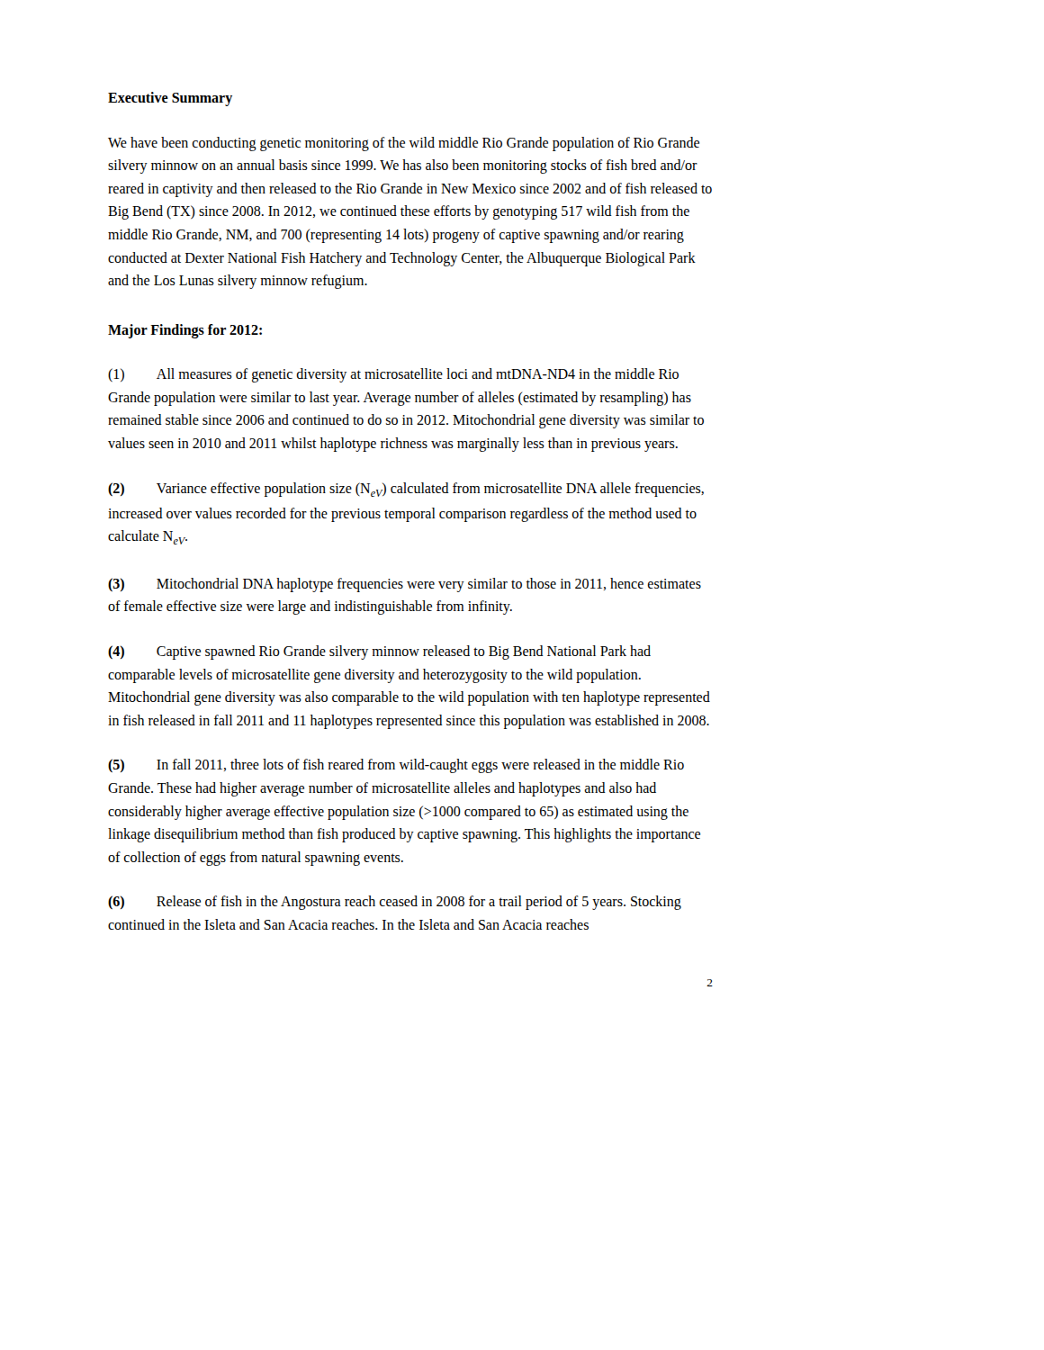Executive Summary
We have been conducting genetic monitoring of the wild middle Rio Grande population of Rio Grande silvery minnow on an annual basis since 1999. We has also been monitoring stocks of fish bred and/or reared in captivity and then released to the Rio Grande in New Mexico since 2002 and of fish released to Big Bend (TX) since 2008. In 2012, we continued these efforts by genotyping 517 wild fish from the middle Rio Grande, NM, and 700 (representing 14 lots) progeny of captive spawning and/or rearing conducted at Dexter National Fish Hatchery and Technology Center, the Albuquerque Biological Park and the Los Lunas silvery minnow refugium.
Major Findings for 2012:
(1) All measures of genetic diversity at microsatellite loci and mtDNA-ND4 in the middle Rio Grande population were similar to last year. Average number of alleles (estimated by resampling) has remained stable since 2006 and continued to do so in 2012. Mitochondrial gene diversity was similar to values seen in 2010 and 2011 whilst haplotype richness was marginally less than in previous years.
(2) Variance effective population size (NeV) calculated from microsatellite DNA allele frequencies, increased over values recorded for the previous temporal comparison regardless of the method used to calculate NeV.
(3) Mitochondrial DNA haplotype frequencies were very similar to those in 2011, hence estimates of female effective size were large and indistinguishable from infinity.
(4) Captive spawned Rio Grande silvery minnow released to Big Bend National Park had comparable levels of microsatellite gene diversity and heterozygosity to the wild population. Mitochondrial gene diversity was also comparable to the wild population with ten haplotype represented in fish released in fall 2011 and 11 haplotypes represented since this population was established in 2008.
(5) In fall 2011, three lots of fish reared from wild-caught eggs were released in the middle Rio Grande. These had higher average number of microsatellite alleles and haplotypes and also had considerably higher average effective population size (>1000 compared to 65) as estimated using the linkage disequilibrium method than fish produced by captive spawning. This highlights the importance of collection of eggs from natural spawning events.
(6) Release of fish in the Angostura reach ceased in 2008 for a trail period of 5 years. Stocking continued in the Isleta and San Acacia reaches. In the Isleta and San Acacia reaches
2